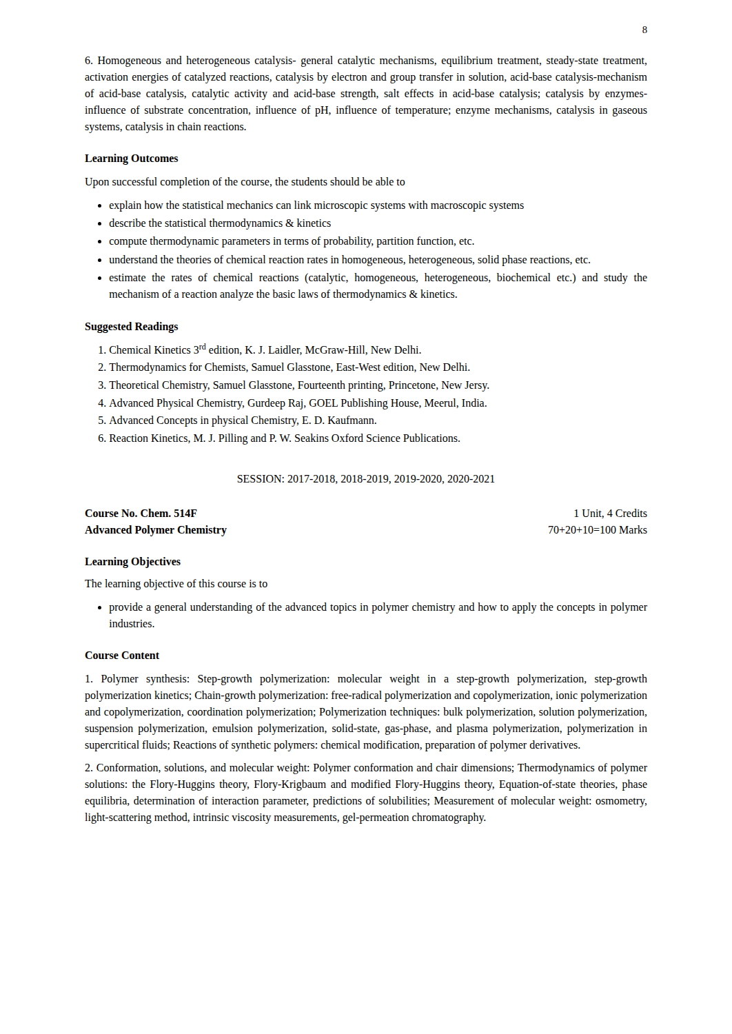8
6. Homogeneous and heterogeneous catalysis- general catalytic mechanisms, equilibrium treatment, steady-state treatment, activation energies of catalyzed reactions, catalysis by electron and group transfer in solution, acid-base catalysis-mechanism of acid-base catalysis, catalytic activity and acid-base strength, salt effects in acid-base catalysis; catalysis by enzymes-influence of substrate concentration, influence of pH, influence of temperature; enzyme mechanisms, catalysis in gaseous systems, catalysis in chain reactions.
Learning Outcomes
Upon successful completion of the course, the students should be able to
explain how the statistical mechanics can link microscopic systems with macroscopic systems
describe the statistical thermodynamics & kinetics
compute thermodynamic parameters in terms of probability, partition function, etc.
understand the theories of chemical reaction rates in homogeneous, heterogeneous, solid phase reactions, etc.
estimate the rates of chemical reactions (catalytic, homogeneous, heterogeneous, biochemical etc.) and study the mechanism of a reaction analyze the basic laws of thermodynamics & kinetics.
Suggested Readings
Chemical Kinetics 3rd edition, K. J. Laidler, McGraw-Hill, New Delhi.
Thermodynamics for Chemists, Samuel Glasstone, East-West edition, New Delhi.
Theoretical Chemistry, Samuel Glasstone, Fourteenth printing, Princetone, New Jersy.
Advanced Physical Chemistry, Gurdeep Raj, GOEL Publishing House, Meerul, India.
Advanced Concepts in physical Chemistry, E. D. Kaufmann.
Reaction Kinetics, M. J. Pilling and P. W. Seakins Oxford Science Publications.
SESSION: 2017-2018, 2018-2019, 2019-2020, 2020-2021
Course No. Chem. 514F 1 Unit, 4 Credits
Advanced Polymer Chemistry 70+20+10=100 Marks
Learning Objectives
The learning objective of this course is to
provide a general understanding of the advanced topics in polymer chemistry and how to apply the concepts in polymer industries.
Course Content
1. Polymer synthesis: Step-growth polymerization: molecular weight in a step-growth polymerization, step-growth polymerization kinetics; Chain-growth polymerization: free-radical polymerization and copolymerization, ionic polymerization and copolymerization, coordination polymerization; Polymerization techniques: bulk polymerization, solution polymerization, suspension polymerization, emulsion polymerization, solid-state, gas-phase, and plasma polymerization, polymerization in supercritical fluids; Reactions of synthetic polymers: chemical modification, preparation of polymer derivatives.
2. Conformation, solutions, and molecular weight: Polymer conformation and chair dimensions; Thermodynamics of polymer solutions: the Flory-Huggins theory, Flory-Krigbaum and modified Flory-Huggins theory, Equation-of-state theories, phase equilibria, determination of interaction parameter, predictions of solubilities; Measurement of molecular weight: osmometry, light-scattering method, intrinsic viscosity measurements, gel-permeation chromatography.